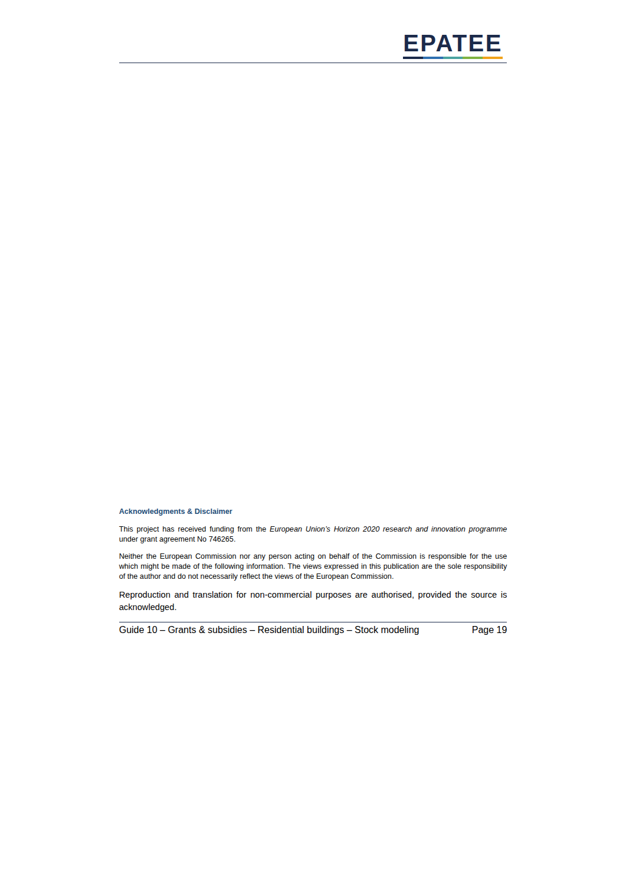EPATEE
Acknowledgments & Disclaimer
This project has received funding from the European Union’s Horizon 2020 research and innovation programme under grant agreement No 746265.
Neither the European Commission nor any person acting on behalf of the Commission is responsible for the use which might be made of the following information. The views expressed in this publication are the sole responsibility of the author and do not necessarily reflect the views of the European Commission.
Reproduction and translation for non-commercial purposes are authorised, provided the source is acknowledged.
Guide 10 – Grants & subsidies – Residential buildings – Stock modeling
Page 19